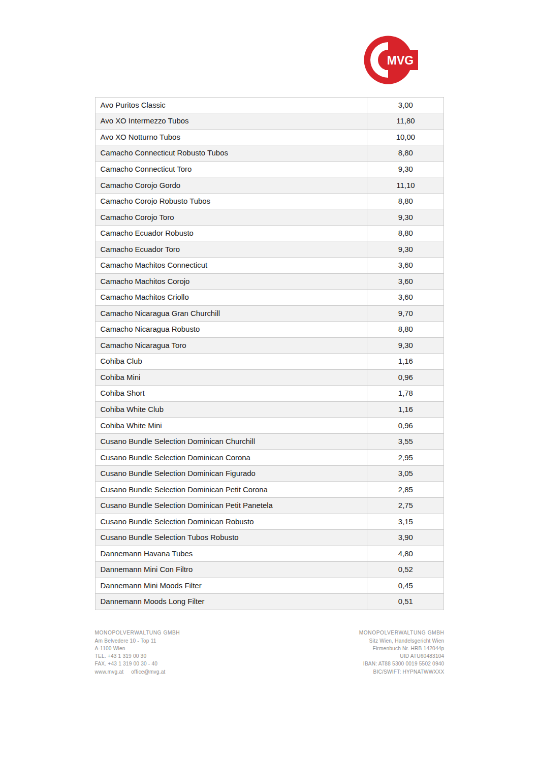MVG
| Avo Puritos Classic | 3,00 |
| Avo XO Intermezzo Tubos | 11,80 |
| Avo XO Notturno Tubos | 10,00 |
| Camacho Connecticut Robusto Tubos | 8,80 |
| Camacho Connecticut Toro | 9,30 |
| Camacho Corojo Gordo | 11,10 |
| Camacho Corojo Robusto Tubos | 8,80 |
| Camacho Corojo Toro | 9,30 |
| Camacho Ecuador Robusto | 8,80 |
| Camacho Ecuador Toro | 9,30 |
| Camacho Machitos Connecticut | 3,60 |
| Camacho Machitos Corojo | 3,60 |
| Camacho Machitos Criollo | 3,60 |
| Camacho Nicaragua Gran Churchill | 9,70 |
| Camacho Nicaragua Robusto | 8,80 |
| Camacho Nicaragua Toro | 9,30 |
| Cohiba Club | 1,16 |
| Cohiba Mini | 0,96 |
| Cohiba Short | 1,78 |
| Cohiba White Club | 1,16 |
| Cohiba White Mini | 0,96 |
| Cusano Bundle Selection Dominican Churchill | 3,55 |
| Cusano Bundle Selection Dominican Corona | 2,95 |
| Cusano Bundle Selection Dominican Figurado | 3,05 |
| Cusano Bundle Selection Dominican Petit Corona | 2,85 |
| Cusano Bundle Selection Dominican Petit Panetela | 2,75 |
| Cusano Bundle Selection Dominican Robusto | 3,15 |
| Cusano Bundle Selection Tubos Robusto | 3,90 |
| Dannemann Havana Tubes | 4,80 |
| Dannemann Mini Con Filtro | 0,52 |
| Dannemann Mini Moods Filter | 0,45 |
| Dannemann Moods Long Filter | 0,51 |
MONOPOLVERWALTUNG GMBH
Am Belvedere 10 - Top 11
A-1100 Wien
TEL. +43 1 319 00 30
FAX. +43 1 319 00 30 - 40
www.mvg.at office@mvg.at
MONOPOLVERWALTUNG GMBH
Sitz Wien, Handelsgericht Wien
Firmenbuch Nr. HRB 142044p
UID ATU60483104
IBAN: AT88 5300 0019 5502 0940
BIC/SWIFT: HYPNATWWXXX